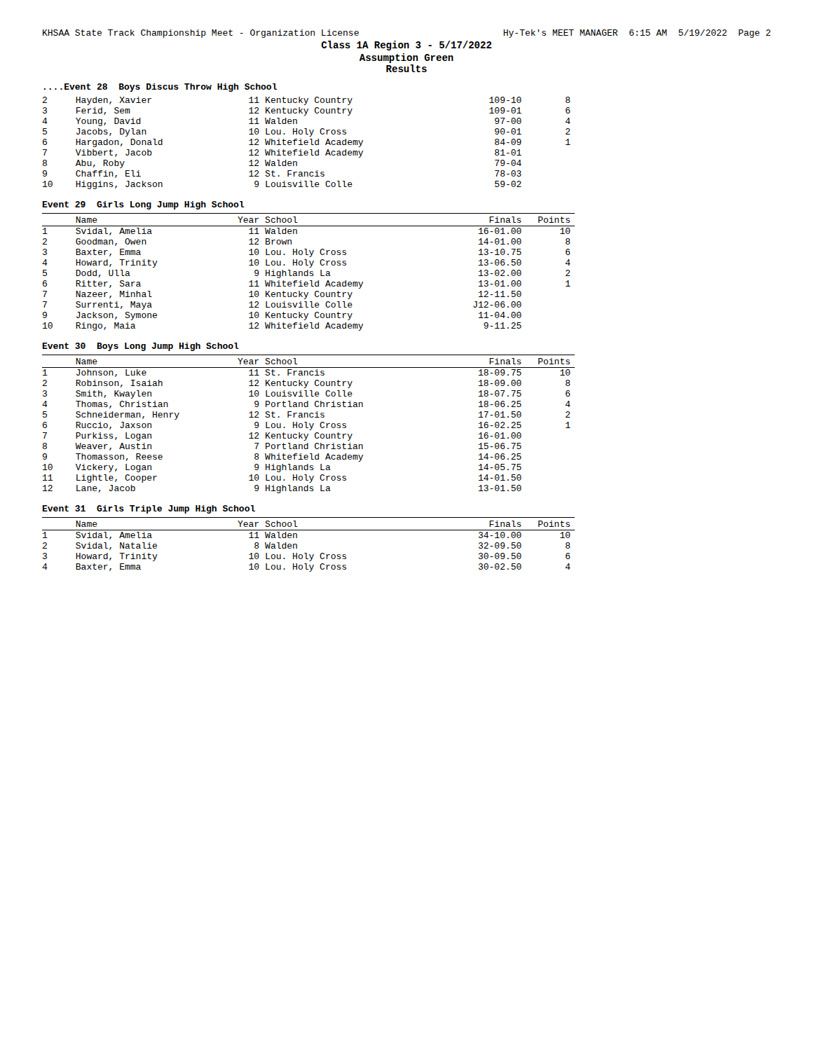KHSAA State Track Championship Meet - Organization License Hy-Tek's MEET MANAGER 6:15 AM 5/19/2022 Page 2
Class 1A Region 3 - 5/17/2022
Assumption Green
Results
....Event 28 Boys Discus Throw High School
Event 28 Boys Discus Throw High School (continued)
| Place | Name | Year | School | Finals | Points |
| --- | --- | --- | --- | --- | --- |
| 2 | Hayden, Xavier | 11 | Kentucky Country | 109-10 | 8 |
| 3 | Ferid, Sem | 12 | Kentucky Country | 109-01 | 6 |
| 4 | Young, David | 11 | Walden | 97-00 | 4 |
| 5 | Jacobs, Dylan | 10 | Lou. Holy Cross | 90-01 | 2 |
| 6 | Hargadon, Donald | 12 | Whitefield Academy | 84-09 | 1 |
| 7 | Vibbert, Jacob | 12 | Whitefield Academy | 81-01 | |
| 8 | Abu, Roby | 12 | Walden | 79-04 | |
| 9 | Chaffin, Eli | 12 | St. Francis | 78-03 | |
| 10 | Higgins, Jackson | 9 | Louisville Colle | 59-02 | |
Event 29 Girls Long Jump High School
Event 29 Girls Long Jump High School
| | Name | Year | School | Finals | Points |
| --- | --- | --- | --- | --- | --- |
| 1 | Svidal, Amelia | 11 | Walden | 16-01.00 | 10 |
| 2 | Goodman, Owen | 12 | Brown | 14-01.00 | 8 |
| 3 | Baxter, Emma | 10 | Lou. Holy Cross | 13-10.75 | 6 |
| 4 | Howard, Trinity | 10 | Lou. Holy Cross | 13-06.50 | 4 |
| 5 | Dodd, Ulla | 9 | Highlands La | 13-02.00 | 2 |
| 6 | Ritter, Sara | 11 | Whitefield Academy | 13-01.00 | 1 |
| 7 | Nazeer, Minhal | 10 | Kentucky Country | 12-11.50 | |
| 7 | Surrenti, Maya | 12 | Louisville Colle | J12-06.00 | |
| 9 | Jackson, Symone | 10 | Kentucky Country | 11-04.00 | |
| 10 | Ringo, Maia | 12 | Whitefield Academy | 9-11.25 | |
Event 30 Boys Long Jump High School
Event 30 Boys Long Jump High School
| | Name | Year | School | Finals | Points |
| --- | --- | --- | --- | --- | --- |
| 1 | Johnson, Luke | 11 | St. Francis | 18-09.75 | 10 |
| 2 | Robinson, Isaiah | 12 | Kentucky Country | 18-09.00 | 8 |
| 3 | Smith, Kwaylen | 10 | Louisville Colle | 18-07.75 | 6 |
| 4 | Thomas, Christian | 9 | Portland Christian | 18-06.25 | 4 |
| 5 | Schneiderman, Henry | 12 | St. Francis | 17-01.50 | 2 |
| 6 | Ruccio, Jaxson | 9 | Lou. Holy Cross | 16-02.25 | 1 |
| 7 | Purkiss, Logan | 12 | Kentucky Country | 16-01.00 | |
| 8 | Weaver, Austin | 7 | Portland Christian | 15-06.75 | |
| 9 | Thomasson, Reese | 8 | Whitefield Academy | 14-06.25 | |
| 10 | Vickery, Logan | 9 | Highlands La | 14-05.75 | |
| 11 | Lightle, Cooper | 10 | Lou. Holy Cross | 14-01.50 | |
| 12 | Lane, Jacob | 9 | Highlands La | 13-01.50 | |
Event 31 Girls Triple Jump High School
Event 31 Girls Triple Jump High School
| | Name | Year | School | Finals | Points |
| --- | --- | --- | --- | --- | --- |
| 1 | Svidal, Amelia | 11 | Walden | 34-10.00 | 10 |
| 2 | Svidal, Natalie | 8 | Walden | 32-09.50 | 8 |
| 3 | Howard, Trinity | 10 | Lou. Holy Cross | 30-09.50 | 6 |
| 4 | Baxter, Emma | 10 | Lou. Holy Cross | 30-02.50 | 4 |